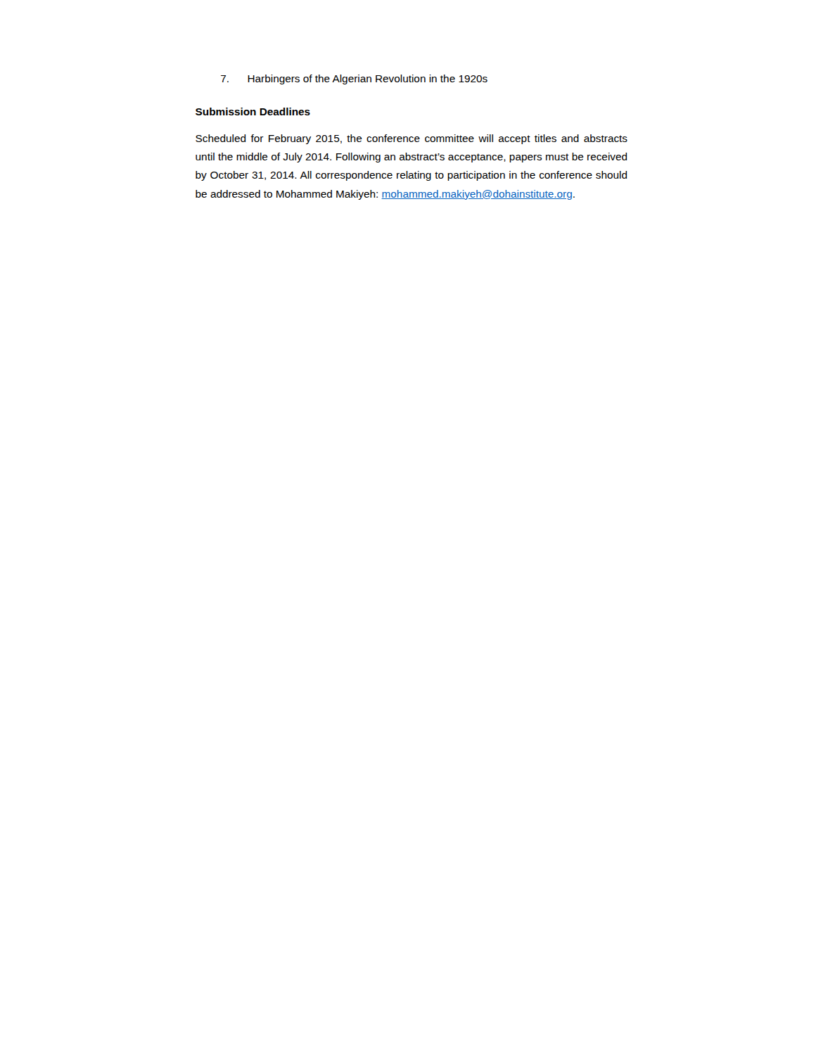Harbingers of the Algerian Revolution in the 1920s
Submission Deadlines
Scheduled for February 2015, the conference committee will accept titles and abstracts until the middle of July 2014. Following an abstract’s acceptance, papers must be received by October 31, 2014. All correspondence relating to participation in the conference should be addressed to Mohammed Makiyeh: mohammed.makiyeh@dohainstitute.org.